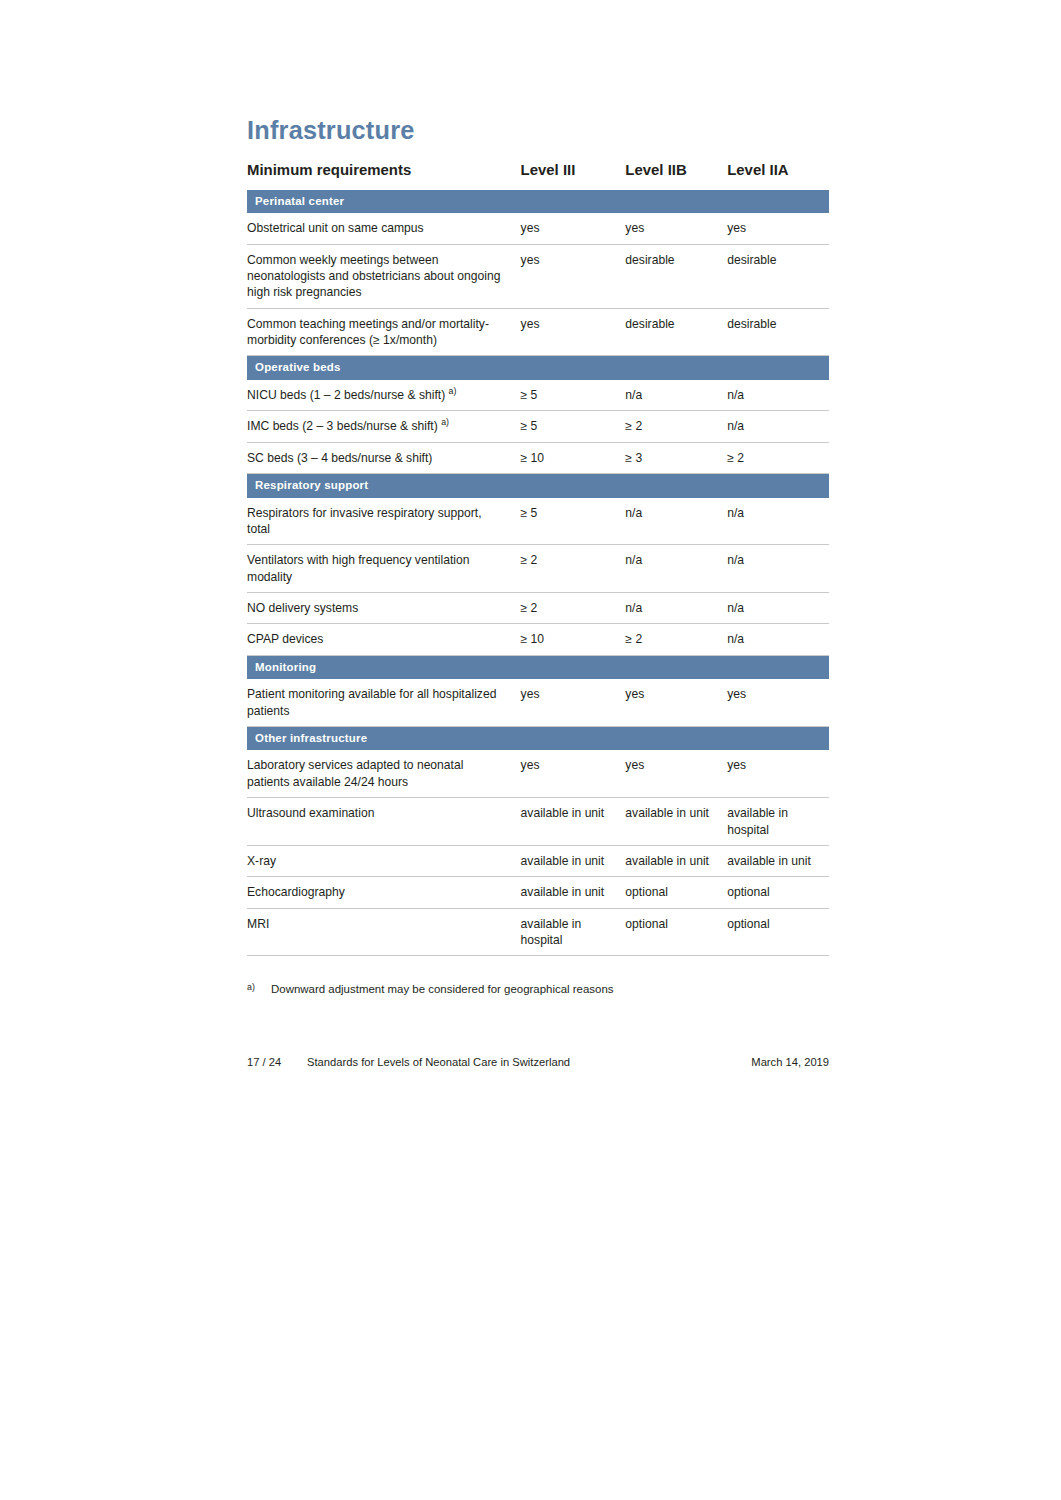Infrastructure
| Minimum requirements | Level III | Level IIB | Level IIA |
| --- | --- | --- | --- |
| Perinatal center |
| Obstetrical unit on same campus | yes | yes | yes |
| Common weekly meetings between neonatologists and obstetricians about ongoing high risk pregnancies | yes | desirable | desirable |
| Common teaching meetings and/or mortality-morbidity conferences (≥ 1x/month) | yes | desirable | desirable |
| Operative beds |
| NICU beds (1 – 2 beds/nurse & shift) a) | ≥ 5 | n/a | n/a |
| IMC beds (2 – 3 beds/nurse & shift) a) | ≥ 5 | ≥ 2 | n/a |
| SC beds (3 – 4 beds/nurse & shift) | ≥ 10 | ≥ 3 | ≥ 2 |
| Respiratory support |
| Respirators for invasive respiratory support, total | ≥ 5 | n/a | n/a |
| Ventilators with high frequency ventilation modality | ≥ 2 | n/a | n/a |
| NO delivery systems | ≥ 2 | n/a | n/a |
| CPAP devices | ≥ 10 | ≥ 2 | n/a |
| Monitoring |
| Patient monitoring available for all hospitalized patients | yes | yes | yes |
| Other infrastructure |
| Laboratory services adapted to neonatal patients available 24/24 hours | yes | yes | yes |
| Ultrasound examination | available in unit | available in unit | available in hospital |
| X-ray | available in unit | available in unit | available in unit |
| Echocardiography | available in unit | optional | optional |
| MRI | available in hospital | optional | optional |
a)
Downward adjustment may be considered for geographical reasons
17 / 24
Standards for Levels of Neonatal Care in Switzerland
March 14, 2019